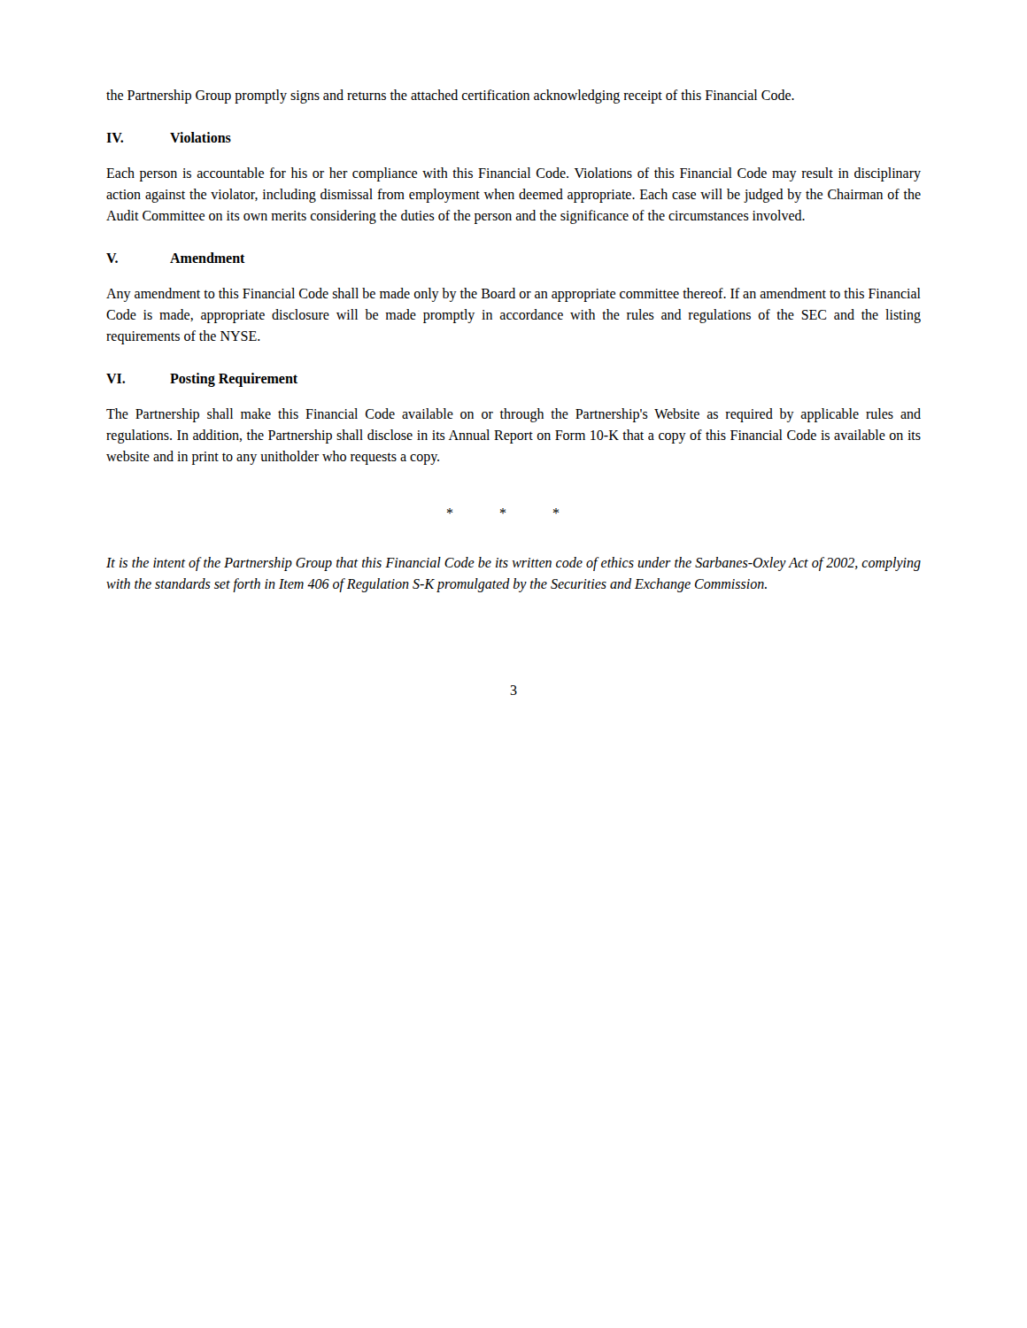the Partnership Group promptly signs and returns the attached certification acknowledging receipt of this Financial Code.
IV. Violations
Each person is accountable for his or her compliance with this Financial Code. Violations of this Financial Code may result in disciplinary action against the violator, including dismissal from employment when deemed appropriate. Each case will be judged by the Chairman of the Audit Committee on its own merits considering the duties of the person and the significance of the circumstances involved.
V. Amendment
Any amendment to this Financial Code shall be made only by the Board or an appropriate committee thereof. If an amendment to this Financial Code is made, appropriate disclosure will be made promptly in accordance with the rules and regulations of the SEC and the listing requirements of the NYSE.
VI. Posting Requirement
The Partnership shall make this Financial Code available on or through the Partnership's Website as required by applicable rules and regulations. In addition, the Partnership shall disclose in its Annual Report on Form 10-K that a copy of this Financial Code is available on its website and in print to any unitholder who requests a copy.
* * *
It is the intent of the Partnership Group that this Financial Code be its written code of ethics under the Sarbanes-Oxley Act of 2002, complying with the standards set forth in Item 406 of Regulation S-K promulgated by the Securities and Exchange Commission.
3